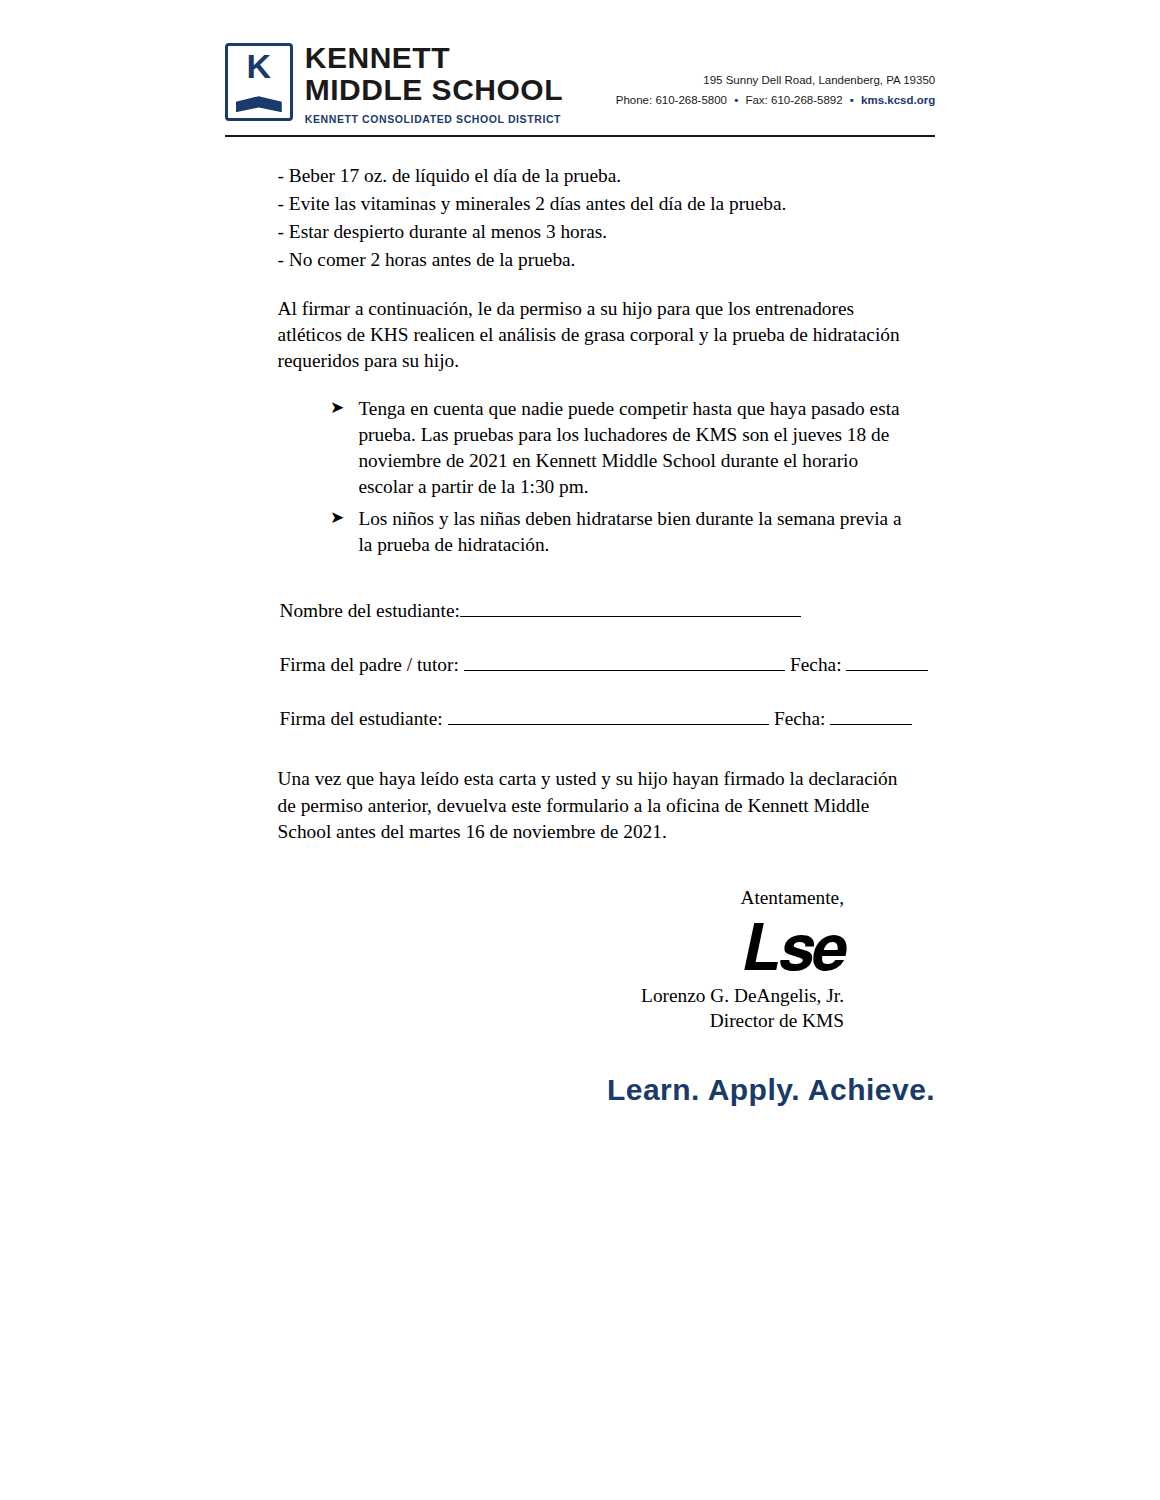K
KENNETT
MIDDLE SCHOOL
KENNETT CONSOLIDATED SCHOOL DISTRICT
195 Sunny Dell Road, Landenberg, PA 19350
Phone: 610-268-5800 • Fax: 610-268-5892 • kms.kcsd.org
- Beber 17 oz. de líquido el día de la prueba.
- Evite las vitaminas y minerales 2 días antes del día de la prueba.
- Estar despierto durante al menos 3 horas.
- No comer 2 horas antes de la prueba.
Al firmar a continuación, le da permiso a su hijo para que los entrenadores atléticos de KHS realicen el análisis de grasa corporal y la prueba de hidratación requeridos para su hijo.
Tenga en cuenta que nadie puede competir hasta que haya pasado esta prueba. Las pruebas para los luchadores de KMS son el jueves 18 de noviembre de 2021 en Kennett Middle School durante el horario escolar a partir de la 1:30 pm.
Los niños y las niñas deben hidratarse bien durante la semana previa a la prueba de hidratación.
Nombre del estudiante:
Firma del padre / tutor: Fecha:
Firma del estudiante: Fecha:
Una vez que haya leído esta carta y usted y su hijo hayan firmado la declaración de permiso anterior, devuelva este formulario a la oficina de Kennett Middle School antes del martes 16 de noviembre de 2021.
Atentamente,
𝑳𝒔𝒆
Lorenzo G. DeAngelis, Jr.
Director de KMS
Learn. Apply. Achieve.